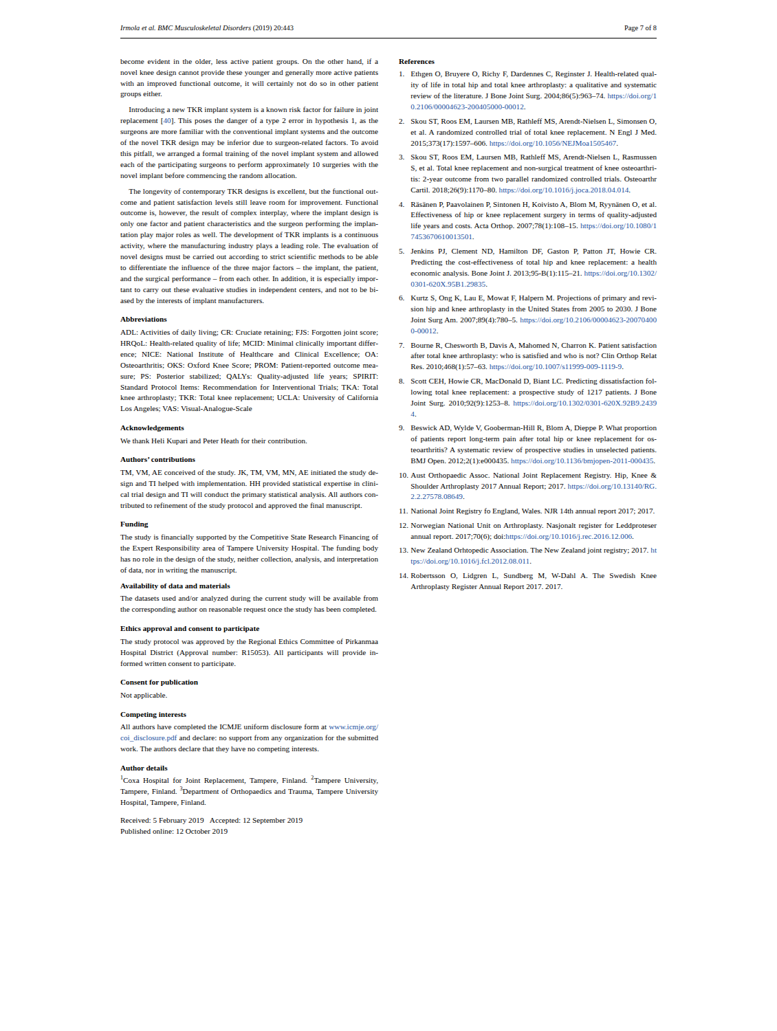Irmola et al. BMC Musculoskeletal Disorders (2019) 20:443
Page 7 of 8
become evident in the older, less active patient groups. On the other hand, if a novel knee design cannot provide these younger and generally more active patients with an improved functional outcome, it will certainly not do so in other patient groups either.
Introducing a new TKR implant system is a known risk factor for failure in joint replacement [40]. This poses the danger of a type 2 error in hypothesis 1, as the surgeons are more familiar with the conventional implant systems and the outcome of the novel TKR design may be inferior due to surgeon-related factors. To avoid this pitfall, we arranged a formal training of the novel implant system and allowed each of the participating surgeons to perform approximately 10 surgeries with the novel implant before commencing the random allocation.
The longevity of contemporary TKR designs is excellent, but the functional outcome and patient satisfaction levels still leave room for improvement. Functional outcome is, however, the result of complex interplay, where the implant design is only one factor and patient characteristics and the surgeon performing the implantation play major roles as well. The development of TKR implants is a continuous activity, where the manufacturing industry plays a leading role. The evaluation of novel designs must be carried out according to strict scientific methods to be able to differentiate the influence of the three major factors – the implant, the patient, and the surgical performance – from each other. In addition, it is especially important to carry out these evaluative studies in independent centers, and not to be biased by the interests of implant manufacturers.
Abbreviations
ADL: Activities of daily living; CR: Cruciate retaining; FJS: Forgotten joint score; HRQoL: Health-related quality of life; MCID: Minimal clinically important difference; NICE: National Institute of Healthcare and Clinical Excellence; OA: Osteoarthritis; OKS: Oxford Knee Score; PROM: Patient-reported outcome measure; PS: Posterior stabilized; QALYs: Quality-adjusted life years; SPIRIT: Standard Protocol Items: Recommendation for Interventional Trials; TKA: Total knee arthroplasty; TKR: Total knee replacement; UCLA: University of California Los Angeles; VAS: Visual-Analogue-Scale
Acknowledgements
We thank Heli Kupari and Peter Heath for their contribution.
Authors’ contributions
TM, VM, AE conceived of the study. JK, TM, VM, MN, AE initiated the study design and TI helped with implementation. HH provided statistical expertise in clinical trial design and TI will conduct the primary statistical analysis. All authors contributed to refinement of the study protocol and approved the final manuscript.
Funding
The study is financially supported by the Competitive State Research Financing of the Expert Responsibility area of Tampere University Hospital. The funding body has no role in the design of the study, neither collection, analysis, and interpretation of data, nor in writing the manuscript.
Availability of data and materials
The datasets used and/or analyzed during the current study will be available from the corresponding author on reasonable request once the study has been completed.
Ethics approval and consent to participate
The study protocol was approved by the Regional Ethics Committee of Pirkanmaa Hospital District (Approval number: R15053). All participants will provide informed written consent to participate.
Consent for publication
Not applicable.
Competing interests
All authors have completed the ICMJE uniform disclosure form at www.icmje.org/coi_disclosure.pdf and declare: no support from any organization for the submitted work. The authors declare that they have no competing interests.
Author details
1Coxa Hospital for Joint Replacement, Tampere, Finland. 2Tampere University, Tampere, Finland. 3Department of Orthopaedics and Trauma, Tampere University Hospital, Tampere, Finland.
Received: 5 February 2019 Accepted: 12 September 2019
Published online: 12 October 2019
References
Ethgen O, Bruyere O, Richy F, Dardennes C, Reginster J. Health-related quality of life in total hip and total knee arthroplasty: a qualitative and systematic review of the literature. J Bone Joint Surg. 2004;86(5):963–74. https://doi.org/10.2106/00004623-200405000-00012.
Skou ST, Roos EM, Laursen MB, Rathleff MS, Arendt-Nielsen L, Simonsen O, et al. A randomized controlled trial of total knee replacement. N Engl J Med. 2015;373(17):1597–606. https://doi.org/10.1056/NEJMoa1505467.
Skou ST, Roos EM, Laursen MB, Rathleff MS, Arendt-Nielsen L, Rasmussen S, et al. Total knee replacement and non-surgical treatment of knee osteoarthritis: 2-year outcome from two parallel randomized controlled trials. Osteoarthr Cartil. 2018;26(9):1170–80. https://doi.org/10.1016/j.joca.2018.04.014.
Räsänen P, Paavolainen P, Sintonen H, Koivisto A, Blom M, Ryynänen O, et al. Effectiveness of hip or knee replacement surgery in terms of quality-adjusted life years and costs. Acta Orthop. 2007;78(1):108–15. https://doi.org/10.1080/17453670610013501.
Jenkins PJ, Clement ND, Hamilton DF, Gaston P, Patton JT, Howie CR. Predicting the cost-effectiveness of total hip and knee replacement: a health economic analysis. Bone Joint J. 2013;95-B(1):115–21. https://doi.org/10.1302/0301-620X.95B1.29835.
Kurtz S, Ong K, Lau E, Mowat F, Halpern M. Projections of primary and revision hip and knee arthroplasty in the United States from 2005 to 2030. J Bone Joint Surg Am. 2007;89(4):780–5. https://doi.org/10.2106/00004623-200704000-00012.
Bourne R, Chesworth B, Davis A, Mahomed N, Charron K. Patient satisfaction after total knee arthroplasty: who is satisfied and who is not? Clin Orthop Relat Res. 2010;468(1):57–63. https://doi.org/10.1007/s11999-009-1119-9.
Scott CEH, Howie CR, MacDonald D, Biant LC. Predicting dissatisfaction following total knee replacement: a prospective study of 1217 patients. J Bone Joint Surg. 2010;92(9):1253–8. https://doi.org/10.1302/0301-620X.92B9.24394.
Beswick AD, Wylde V, Gooberman-Hill R, Blom A, Dieppe P. What proportion of patients report long-term pain after total hip or knee replacement for osteoarthritis? A systematic review of prospective studies in unselected patients. BMJ Open. 2012;2(1):e000435. https://doi.org/10.1136/bmjopen-2011-000435.
Aust Orthopaedic Assoc. National Joint Replacement Registry. Hip, Knee & Shoulder Arthroplasty 2017 Annual Report; 2017. https://doi.org/10.13140/RG.2.2.27578.08649.
National Joint Registry fo England, Wales. NJR 14th annual report 2017; 2017.
Norwegian National Unit on Arthroplasty. Nasjonalt register for Leddproteser annual report. 2017;70(6); doi:https://doi.org/10.1016/j.rec.2016.12.006.
New Zealand Orhtopedic Association. The New Zealand joint registry; 2017. https://doi.org/10.1016/j.fcl.2012.08.011.
Robertsson O, Lidgren L, Sundberg M, W-Dahl A. The Swedish Knee Arthroplasty Register Annual Report 2017. 2017.